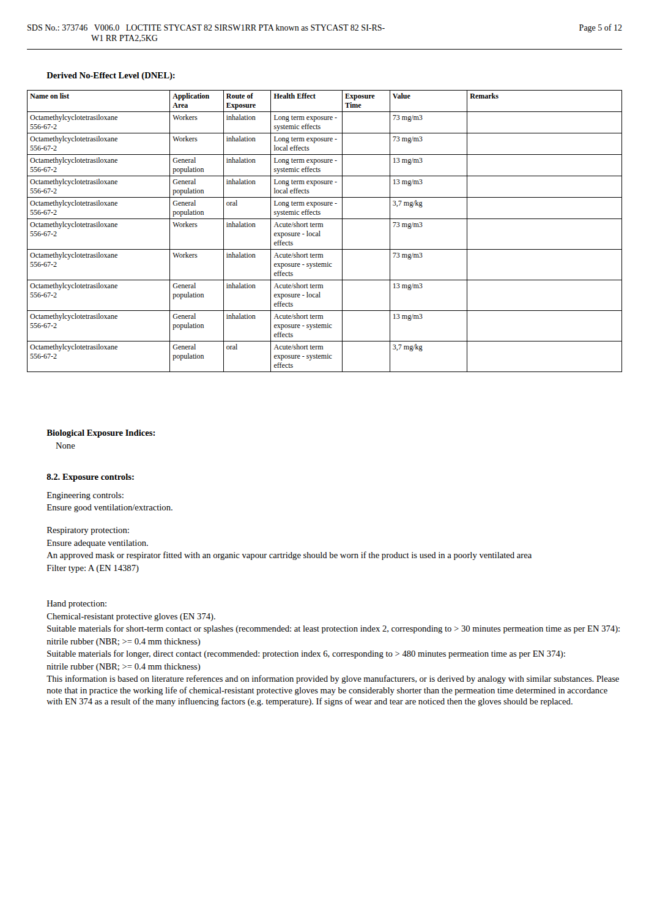SDS No.: 373746 V006.0 LOCTITE STYCAST 82 SIRSW1RR PTA known as STYCAST 82 SI-RS- W1 RR PTA2,5KG
Page 5 of 12
Derived No-Effect Level (DNEL):
| Name on list | Application Area | Route of Exposure | Health Effect | Exposure Time | Value | Remarks |
| --- | --- | --- | --- | --- | --- | --- |
| Octamethylcyclotetrasiloxane 556-67-2 | Workers | inhalation | Long term exposure - systemic effects | | 73 mg/m3 | |
| Octamethylcyclotetrasiloxane 556-67-2 | Workers | inhalation | Long term exposure - local effects | | 73 mg/m3 | |
| Octamethylcyclotetrasiloxane 556-67-2 | General population | inhalation | Long term exposure - systemic effects | | 13 mg/m3 | |
| Octamethylcyclotetrasiloxane 556-67-2 | General population | inhalation | Long term exposure - local effects | | 13 mg/m3 | |
| Octamethylcyclotetrasiloxane 556-67-2 | General population | oral | Long term exposure - systemic effects | | 3,7 mg/kg | |
| Octamethylcyclotetrasiloxane 556-67-2 | Workers | inhalation | Acute/short term exposure - local effects | | 73 mg/m3 | |
| Octamethylcyclotetrasiloxane 556-67-2 | Workers | inhalation | Acute/short term exposure - systemic effects | | 73 mg/m3 | |
| Octamethylcyclotetrasiloxane 556-67-2 | General population | inhalation | Acute/short term exposure - local effects | | 13 mg/m3 | |
| Octamethylcyclotetrasiloxane 556-67-2 | General population | inhalation | Acute/short term exposure - systemic effects | | 13 mg/m3 | |
| Octamethylcyclotetrasiloxane 556-67-2 | General population | oral | Acute/short term exposure - systemic effects | | 3,7 mg/kg | |
Biological Exposure Indices:
None
8.2. Exposure controls:
Engineering controls:
Ensure good ventilation/extraction.
Respiratory protection:
Ensure adequate ventilation.
An approved mask or respirator fitted with an organic vapour cartridge should be worn if the product is used in a poorly ventilated area
Filter type: A (EN 14387)
Hand protection:
Chemical-resistant protective gloves (EN 374).
Suitable materials for short-term contact or splashes (recommended: at least protection index 2, corresponding to > 30 minutes permeation time as per EN 374):
nitrile rubber (NBR; >= 0.4 mm thickness)
Suitable materials for longer, direct contact (recommended: protection index 6, corresponding to > 480 minutes permeation time as per EN 374):
nitrile rubber (NBR; >= 0.4 mm thickness)
This information is based on literature references and on information provided by glove manufacturers, or is derived by analogy with similar substances. Please note that in practice the working life of chemical-resistant protective gloves may be considerably shorter than the permeation time determined in accordance with EN 374 as a result of the many influencing factors (e.g. temperature). If signs of wear and tear are noticed then the gloves should be replaced.